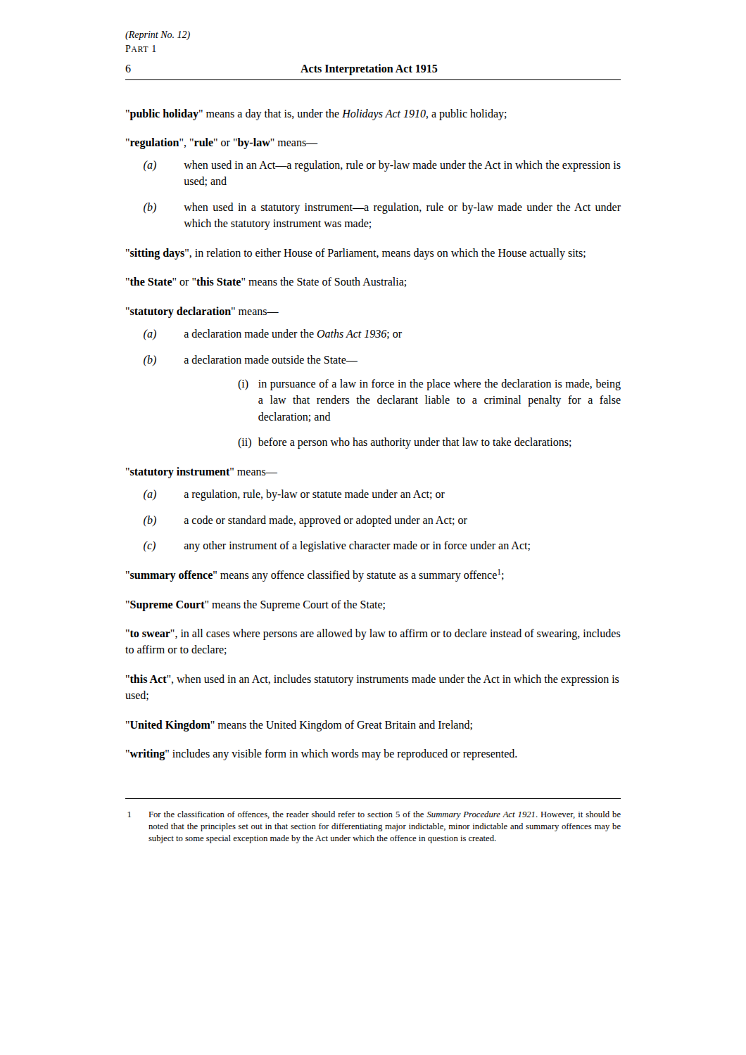(Reprint No. 12)
PART 1
6 Acts Interpretation Act 1915
"public holiday" means a day that is, under the Holidays Act 1910, a public holiday;
"regulation", "rule" or "by-law" means—
(a) when used in an Act—a regulation, rule or by-law made under the Act in which the expression is used; and
(b) when used in a statutory instrument—a regulation, rule or by-law made under the Act under which the statutory instrument was made;
"sitting days", in relation to either House of Parliament, means days on which the House actually sits;
"the State" or "this State" means the State of South Australia;
"statutory declaration" means—
(a) a declaration made under the Oaths Act 1936; or
(b) a declaration made outside the State—
(i) in pursuance of a law in force in the place where the declaration is made, being a law that renders the declarant liable to a criminal penalty for a false declaration; and
(ii) before a person who has authority under that law to take declarations;
"statutory instrument" means—
(a) a regulation, rule, by-law or statute made under an Act; or
(b) a code or standard made, approved or adopted under an Act; or
(c) any other instrument of a legislative character made or in force under an Act;
"summary offence" means any offence classified by statute as a summary offence1;
"Supreme Court" means the Supreme Court of the State;
"to swear", in all cases where persons are allowed by law to affirm or to declare instead of swearing, includes to affirm or to declare;
"this Act", when used in an Act, includes statutory instruments made under the Act in which the expression is used;
"United Kingdom" means the United Kingdom of Great Britain and Ireland;
"writing" includes any visible form in which words may be reproduced or represented.
1 For the classification of offences, the reader should refer to section 5 of the Summary Procedure Act 1921. However, it should be noted that the principles set out in that section for differentiating major indictable, minor indictable and summary offences may be subject to some special exception made by the Act under which the offence in question is created.